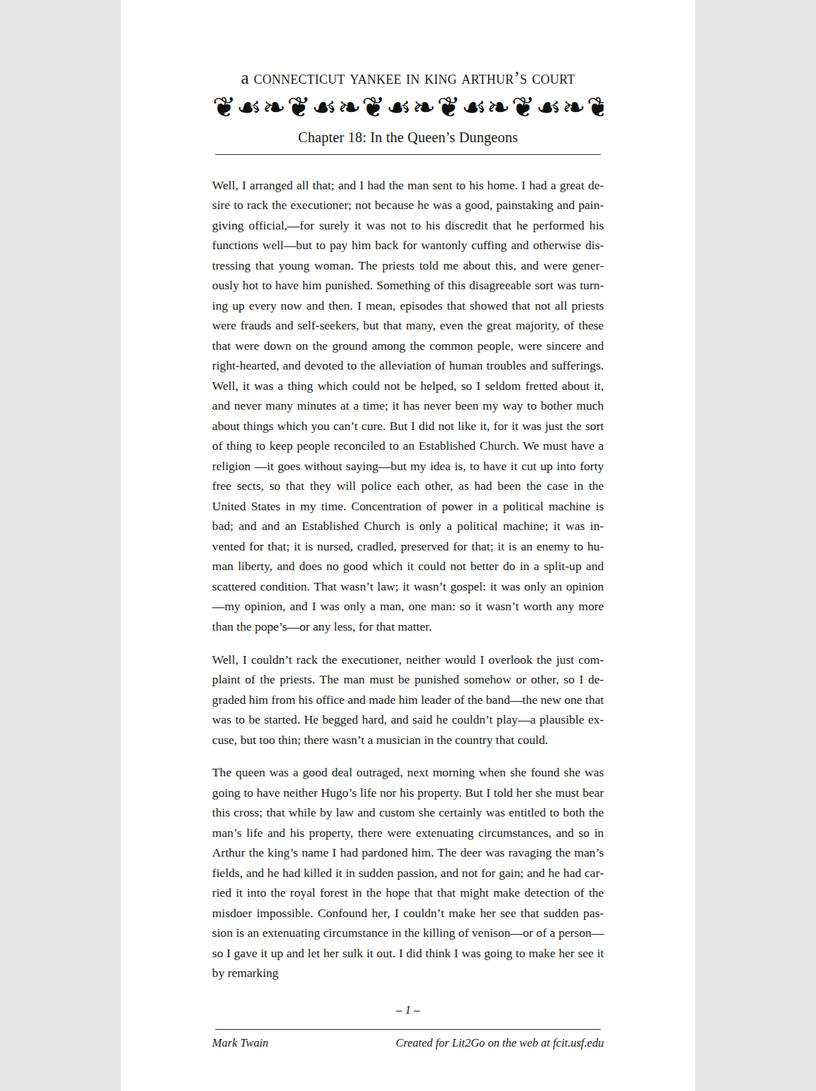A Connecticut Yankee in King Arthur’s Court
❦☙❧❦☙❧❦☙❧❦☙❧❦☙❧❦☙❧❦☙❧❦☙❧
Chapter 18: In the Queen’s Dungeons
Well, I arranged all that; and I had the man sent to his home. I had a great desire to rack the executioner; not because he was a good, painstaking and paingiving official,—for surely it was not to his discredit that he performed his functions well—but to pay him back for wantonly cuffing and otherwise distressing that young woman. The priests told me about this, and were generously hot to have him punished. Something of this disagreeable sort was turning up every now and then. I mean, episodes that showed that not all priests were frauds and self-seekers, but that many, even the great majority, of these that were down on the ground among the common people, were sincere and right-hearted, and devoted to the alleviation of human troubles and sufferings. Well, it was a thing which could not be helped, so I seldom fretted about it, and never many minutes at a time; it has never been my way to bother much about things which you can’t cure. But I did not like it, for it was just the sort of thing to keep people reconciled to an Established Church. We must have a religion —it goes without saying—but my idea is, to have it cut up into forty free sects, so that they will police each other, as had been the case in the United States in my time. Concentration of power in a political machine is bad; and and an Established Church is only a political machine; it was invented for that; it is nursed, cradled, preserved for that; it is an enemy to human liberty, and does no good which it could not better do in a split-up and scattered condition. That wasn’t law; it wasn’t gospel: it was only an opinion—my opinion, and I was only a man, one man: so it wasn’t worth any more than the pope’s—or any less, for that matter.
Well, I couldn’t rack the executioner, neither would I overlook the just complaint of the priests. The man must be punished somehow or other, so I degraded him from his office and made him leader of the band—the new one that was to be started. He begged hard, and said he couldn’t play—a plausible excuse, but too thin; there wasn’t a musician in the country that could.
The queen was a good deal outraged, next morning when she found she was going to have neither Hugo’s life nor his property. But I told her she must bear this cross; that while by law and custom she certainly was entitled to both the man’s life and his property, there were extenuating circumstances, and so in Arthur the king’s name I had pardoned him. The deer was ravaging the man’s fields, and he had killed it in sudden passion, and not for gain; and he had carried it into the royal forest in the hope that that might make detection of the misdoer impossible. Confound her, I couldn’t make her see that sudden passion is an extenuating circumstance in the killing of venison—or of a person—so I gave it up and let her sulk it out. I did think I was going to make her see it by remarking
– 1 –
Mark Twain
Created for Lit2Go on the web at fcit.usf.edu